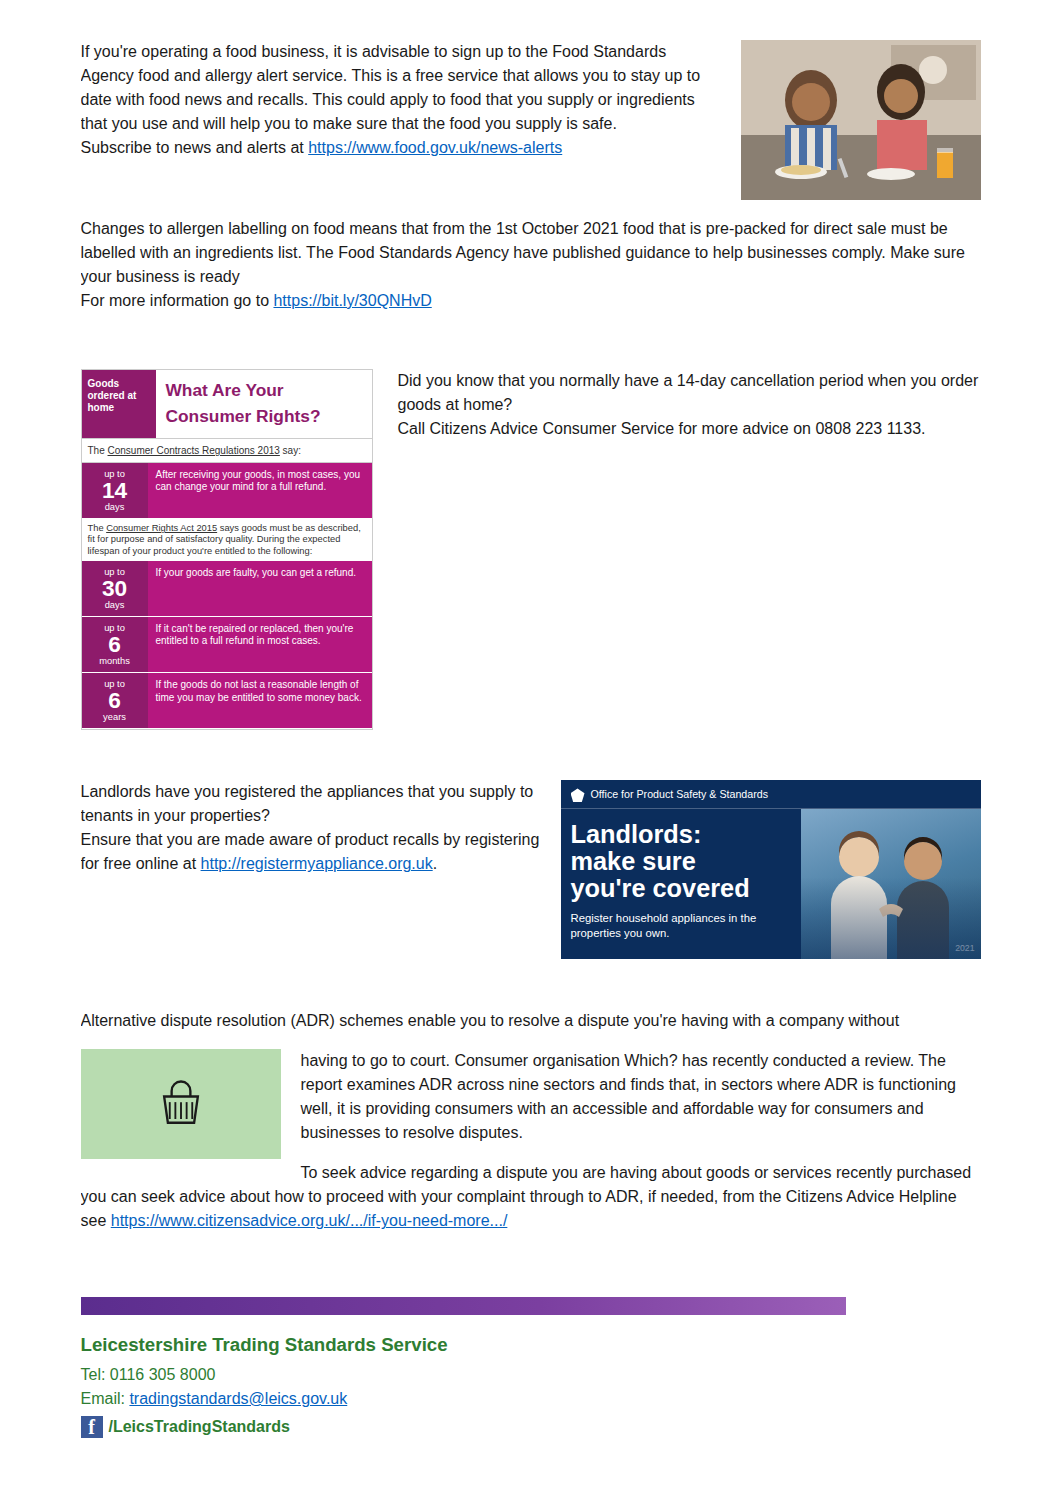If you're operating a food business, it is advisable to sign up to the Food Standards Agency food and allergy alert service. This is a free service that allows you to stay up to date with food news and recalls. This could apply to food that you supply or ingredients that you use and will help you to make sure that the food you supply is safe.
Subscribe to news and alerts at https://www.food.gov.uk/news-alerts
Changes to allergen labelling on food means that from the 1st October 2021 food that is pre-packed for direct sale must be labelled with an ingredients list. The Food Standards Agency have published guidance to help businesses comply. Make sure your business is ready
For more information go to https://bit.ly/30QNHvD
Goods
ordered at
home
What Are Your
Consumer Rights?
The Consumer Contracts Regulations 2013 say:
up to14days
After receiving your goods, in most cases, you can change your mind for a full refund.
The Consumer Rights Act 2015 says goods must be as described, fit for purpose and of satisfactory quality. During the expected lifespan of your product you're entitled to the following:
up to30days
If your goods are faulty, you can get a refund.
up to6months
If it can't be repaired or replaced, then you're entitled to a full refund in most cases.
up to6years
If the goods do not last a reasonable length of time you may be entitled to some money back.
Did you know that you normally have a 14-day cancellation period when you order goods at home?
Call Citizens Advice Consumer Service for more advice on 0808 223 1133.
Office for Product Safety & Standards
Landlords:
make sure
you're covered
Register household appliances in the
properties you own.
2021
Landlords have you registered the appliances that you supply to tenants in your properties?
Ensure that you are made aware of product recalls by registering for free online at http://registermyappliance.org.uk.
Alternative dispute resolution (ADR) schemes enable you to resolve a dispute you're having with a company without
having to go to court. Consumer organisation Which? has recently conducted a review. The report examines ADR across nine sectors and finds that, in sectors where ADR is functioning well, it is providing consumers with an accessible and affordable way for consumers and businesses to resolve disputes.
To seek advice regarding a dispute you are having about goods or services recently purchased you can seek advice about how to proceed with your complaint through to ADR, if needed, from the Citizens Advice Helpline see https://www.citizensadvice.org.uk/.../if-you-need-more.../
Leicestershire Trading Standards Service
Tel: 0116 305 8000
Email: tradingstandards@leics.gov.uk
f /LeicsTradingStandards